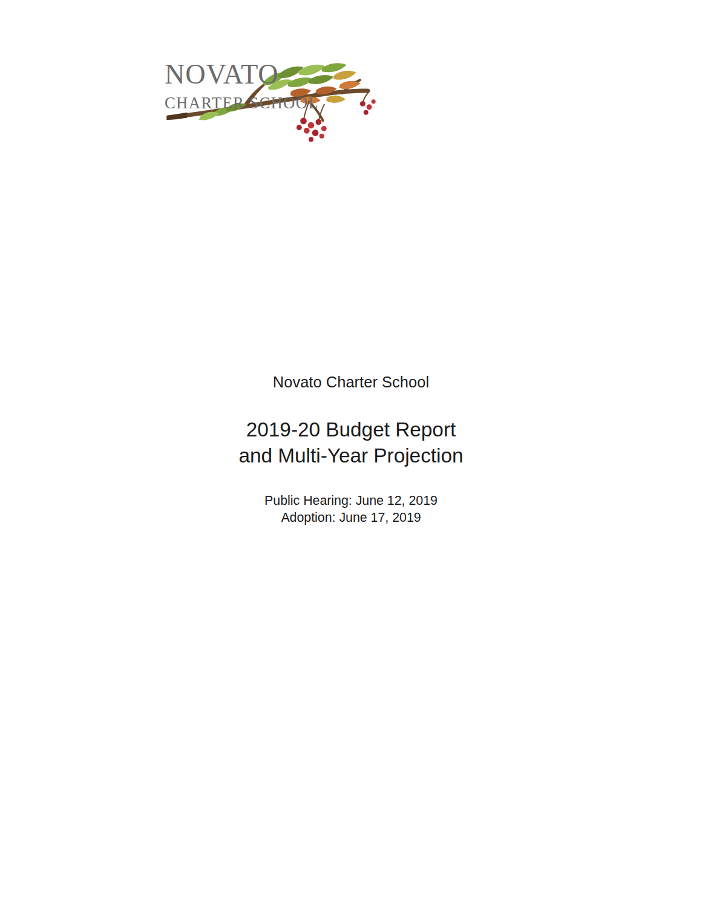NOVATO CHARTER SCHOOL
Novato Charter School
2019-20 Budget Report and Multi-Year Projection
Public Hearing: June 12, 2019 Adoption: June 17, 2019